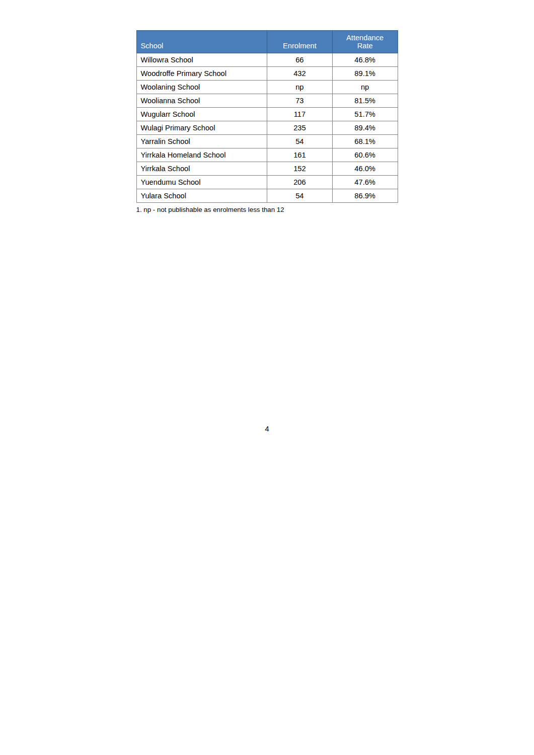| School | Enrolment | Attendance Rate |
| --- | --- | --- |
| Willowra School | 66 | 46.8% |
| Woodroffe Primary School | 432 | 89.1% |
| Woolaning School | np | np |
| Woolianna School | 73 | 81.5% |
| Wugularr School | 117 | 51.7% |
| Wulagi Primary School | 235 | 89.4% |
| Yarralin School | 54 | 68.1% |
| Yirrkala Homeland School | 161 | 60.6% |
| Yirrkala School | 152 | 46.0% |
| Yuendumu School | 206 | 47.6% |
| Yulara School | 54 | 86.9% |
1. np - not publishable as enrolments less than 12
4